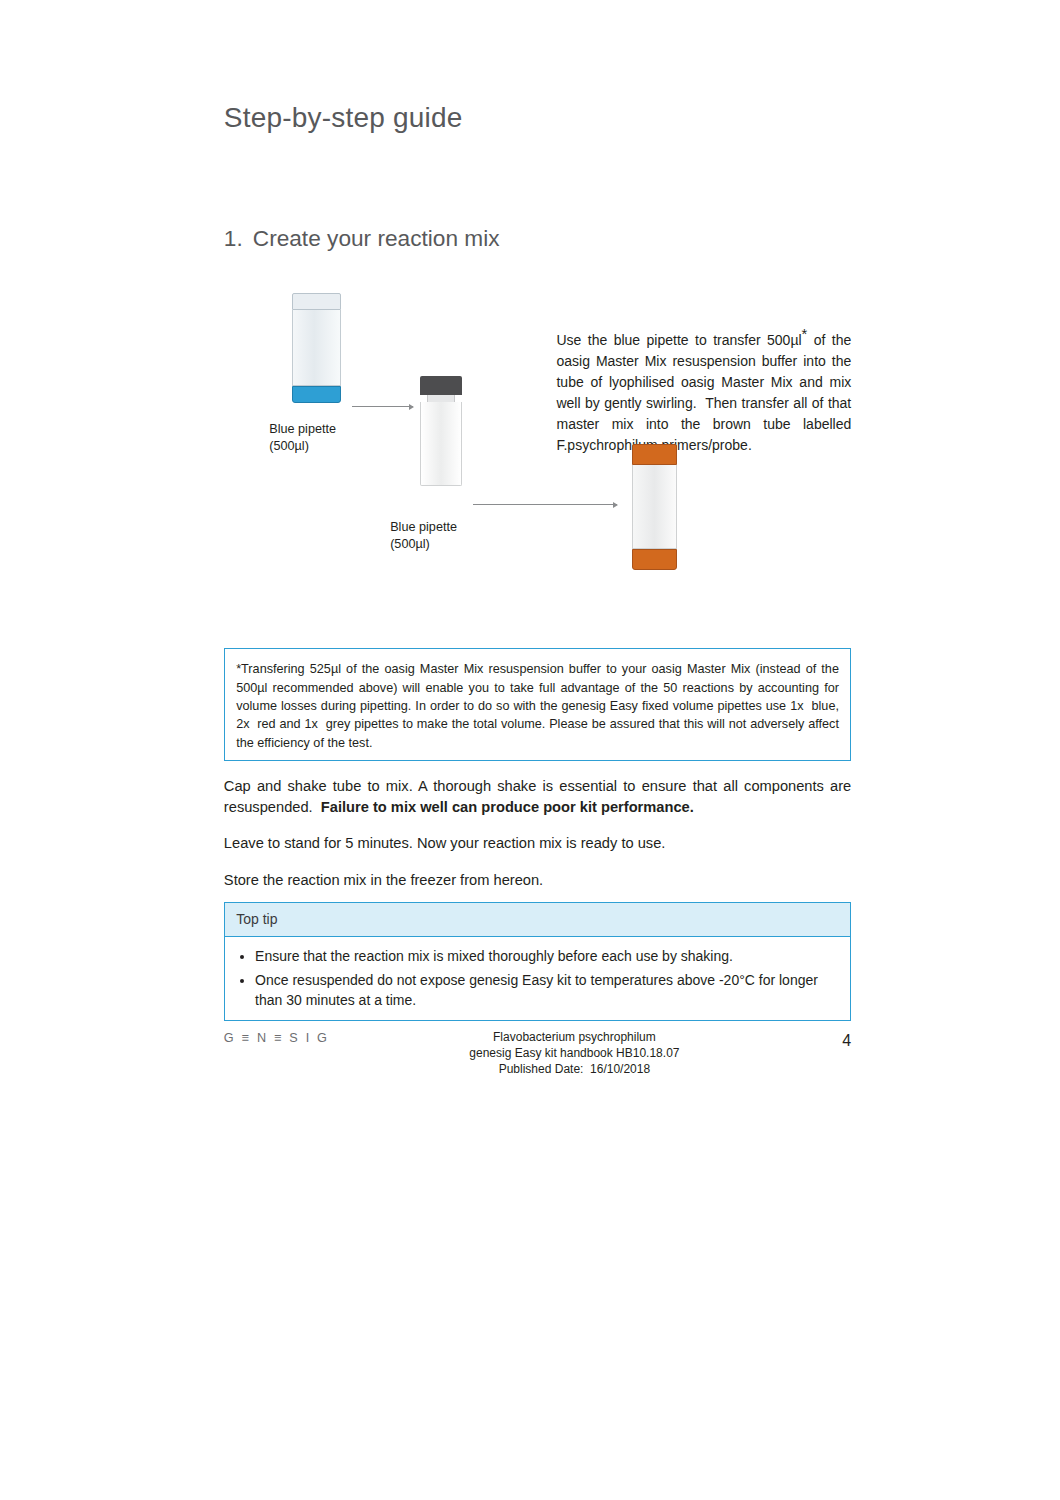Step-by-step guide
1. Create your reaction mix
Use the blue pipette to transfer 500µl* of the oasig Master Mix resuspension buffer into the tube of lyophilised oasig Master Mix and mix well by gently swirling. Then transfer all of that master mix into the brown tube labelled F.psychrophilum primers/probe.
Blue pipette
(500µl)
Blue pipette
(500µl)
*Transfering 525µl of the oasig Master Mix resuspension buffer to your oasig Master Mix (instead of the 500µl recommended above) will enable you to take full advantage of the 50 reactions by accounting for volume losses during pipetting. In order to do so with the genesig Easy fixed volume pipettes use 1x blue, 2x red and 1x grey pipettes to make the total volume. Please be assured that this will not adversely affect the efficiency of the test.
Cap and shake tube to mix. A thorough shake is essential to ensure that all components are resuspended. Failure to mix well can produce poor kit performance.
Leave to stand for 5 minutes. Now your reaction mix is ready to use.
Store the reaction mix in the freezer from hereon.
Top tip
Ensure that the reaction mix is mixed thoroughly before each use by shaking.
Once resuspended do not expose genesig Easy kit to temperatures above -20°C for longer than 30 minutes at a time.
G ≡ N ≡ S I G
Flavobacterium psychrophilum
genesig Easy kit handbook HB10.18.07
Published Date: 16/10/2018
4